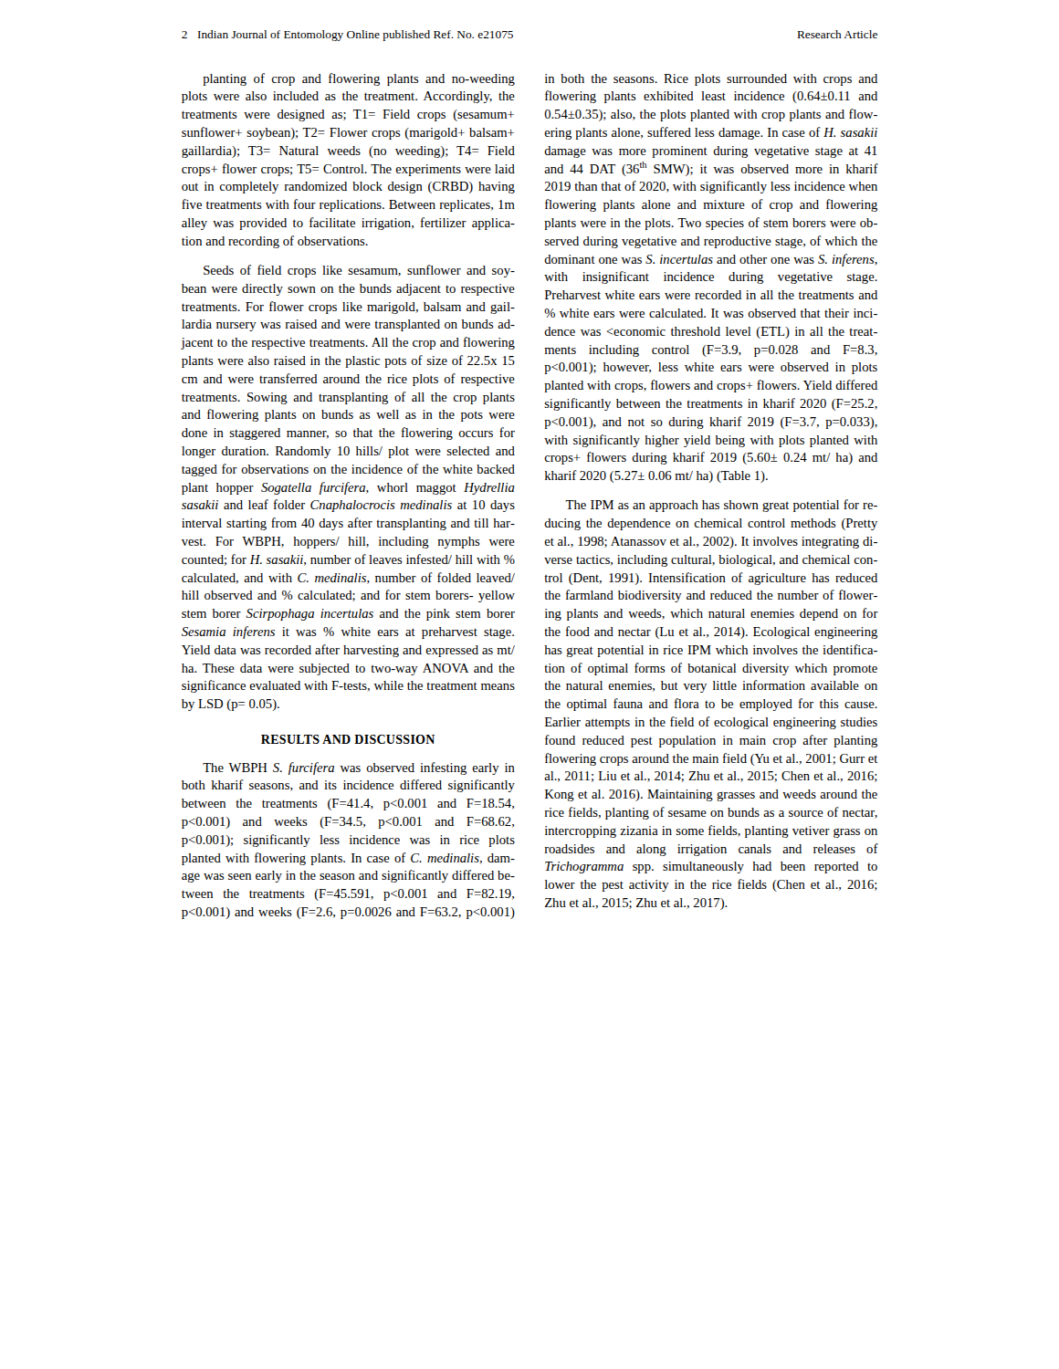2 Indian Journal of Entomology Online published Ref. No. e21075 Research Article
planting of crop and flowering plants and no-weeding plots were also included as the treatment. Accordingly, the treatments were designed as; T1= Field crops (sesamum+ sunflower+ soybean); T2= Flower crops (marigold+ balsam+ gaillardia); T3= Natural weeds (no weeding); T4= Field crops+ flower crops; T5= Control. The experiments were laid out in completely randomized block design (CRBD) having five treatments with four replications. Between replicates, 1m alley was provided to facilitate irrigation, fertilizer application and recording of observations.
Seeds of field crops like sesamum, sunflower and soybean were directly sown on the bunds adjacent to respective treatments. For flower crops like marigold, balsam and gaillardia nursery was raised and were transplanted on bunds adjacent to the respective treatments. All the crop and flowering plants were also raised in the plastic pots of size of 22.5x 15 cm and were transferred around the rice plots of respective treatments. Sowing and transplanting of all the crop plants and flowering plants on bunds as well as in the pots were done in staggered manner, so that the flowering occurs for longer duration. Randomly 10 hills/ plot were selected and tagged for observations on the incidence of the white backed plant hopper Sogatella furcifera, whorl maggot Hydrellia sasakii and leaf folder Cnaphalocrocis medinalis at 10 days interval starting from 40 days after transplanting and till harvest. For WBPH, hoppers/ hill, including nymphs were counted; for H. sasakii, number of leaves infested/ hill with % calculated, and with C. medinalis, number of folded leaved/ hill observed and % calculated; and for stem borers- yellow stem borer Scirpophaga incertulas and the pink stem borer Sesamia inferens it was % white ears at preharvest stage. Yield data was recorded after harvesting and expressed as mt/ ha. These data were subjected to two-way ANOVA and the significance evaluated with F-tests, while the treatment means by LSD (p= 0.05).
Results and Discussion
The WBPH S. furcifera was observed infesting early in both kharif seasons, and its incidence differed significantly between the treatments (F=41.4, p<0.001 and F=18.54, p<0.001) and weeks (F=34.5, p<0.001 and F=68.62, p<0.001); significantly less incidence was in rice plots planted with flowering plants. In case of C. medinalis, damage was seen early in the season and significantly differed between the treatments (F=45.591, p<0.001 and F=82.19, p<0.001) and weeks (F=2.6, p=0.0026 and F=63.2, p<0.001) in both the seasons. Rice plots surrounded with crops and flowering plants exhibited least incidence (0.64±0.11 and 0.54±0.35); also, the plots planted with crop plants and flowering plants alone, suffered less damage. In case of H. sasakii damage was more prominent during vegetative stage at 41 and 44 DAT (36th SMW); it was observed more in kharif 2019 than that of 2020, with significantly less incidence when flowering plants alone and mixture of crop and flowering plants were in the plots. Two species of stem borers were observed during vegetative and reproductive stage, of which the dominant one was S. incertulas and other one was S. inferens, with insignificant incidence during vegetative stage. Preharvest white ears were recorded in all the treatments and % white ears were calculated. It was observed that their incidence was <economic threshold level (ETL) in all the treatments including control (F=3.9, p=0.028 and F=8.3, p<0.001); however, less white ears were observed in plots planted with crops, flowers and crops+ flowers. Yield differed significantly between the treatments in kharif 2020 (F=25.2, p<0.001), and not so during kharif 2019 (F=3.7, p=0.033), with significantly higher yield being with plots planted with crops+ flowers during kharif 2019 (5.60± 0.24 mt/ ha) and kharif 2020 (5.27± 0.06 mt/ ha) (Table 1).
The IPM as an approach has shown great potential for reducing the dependence on chemical control methods (Pretty et al., 1998; Atanassov et al., 2002). It involves integrating diverse tactics, including cultural, biological, and chemical control (Dent, 1991). Intensification of agriculture has reduced the farmland biodiversity and reduced the number of flowering plants and weeds, which natural enemies depend on for the food and nectar (Lu et al., 2014). Ecological engineering has great potential in rice IPM which involves the identification of optimal forms of botanical diversity which promote the natural enemies, but very little information available on the optimal fauna and flora to be employed for this cause. Earlier attempts in the field of ecological engineering studies found reduced pest population in main crop after planting flowering crops around the main field (Yu et al., 2001; Gurr et al., 2011; Liu et al., 2014; Zhu et al., 2015; Chen et al., 2016; Kong et al. 2016). Maintaining grasses and weeds around the rice fields, planting of sesame on bunds as a source of nectar, intercropping zizania in some fields, planting vetiver grass on roadsides and along irrigation canals and releases of Trichogramma spp. simultaneously had been reported to lower the pest activity in the rice fields (Chen et al., 2016; Zhu et al., 2015; Zhu et al., 2017).